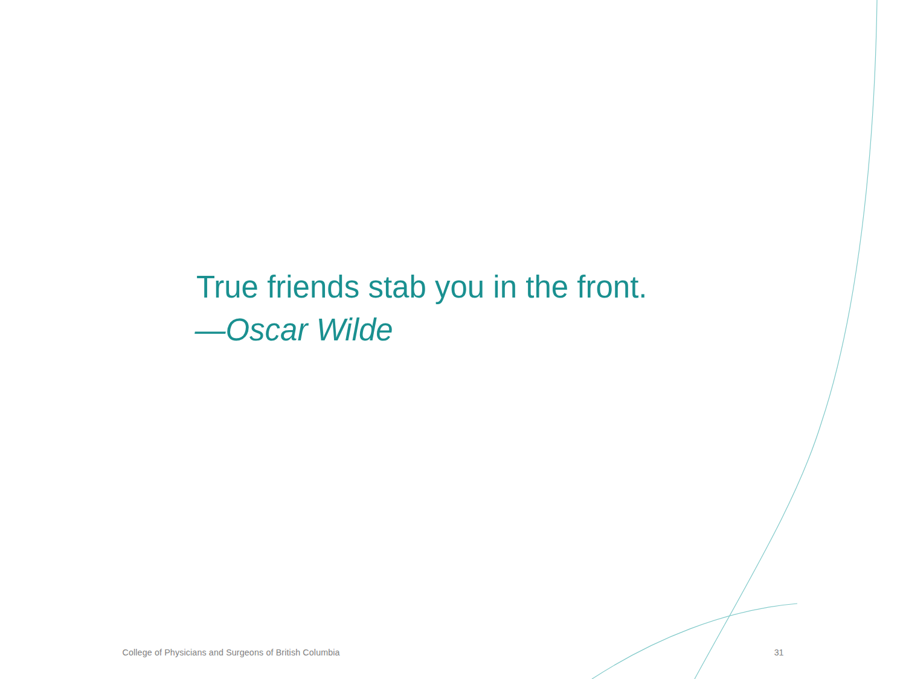True friends stab you in the front.
—Oscar Wilde
College of Physicians and Surgeons of British Columbia 31